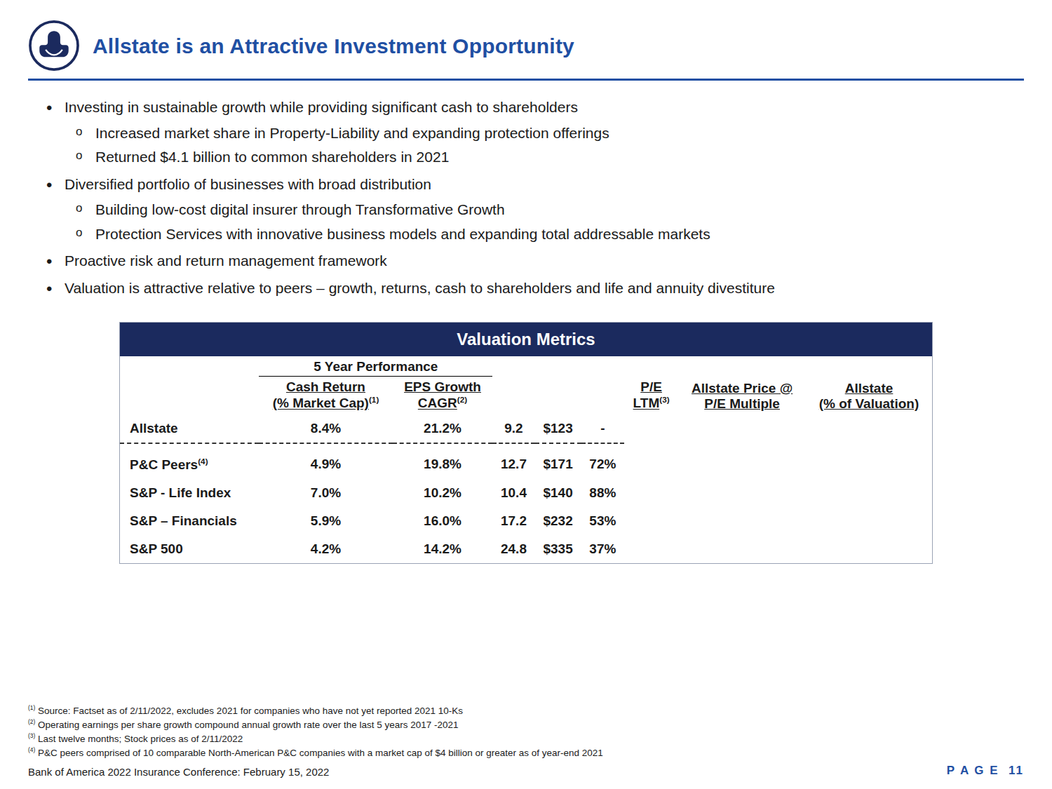Allstate is an Attractive Investment Opportunity
Investing in sustainable growth while providing significant cash to shareholders
Increased market share in Property-Liability and expanding protection offerings
Returned $4.1 billion to common shareholders in 2021
Diversified portfolio of businesses with broad distribution
Building low-cost digital insurer through Transformative Growth
Protection Services with innovative business models and expanding total addressable markets
Proactive risk and return management framework
Valuation is attractive relative to peers – growth, returns, cash to shareholders and life and annuity divestiture
Valuation Metrics
| | 5 Year Performance | | | |
| --- | --- | --- | --- | --- |
| Cash Return (% Market Cap) (1) | EPS Growth CAGR (2) | P/E LTM (3) | Allstate Price @ P/E Multiple | Allstate (% of Valuation) |
| Allstate | 8.4% | 21.2% | 9.2 | $123 | - |
| P&C Peers (4) | 4.9% | 19.8% | 12.7 | $171 | 72% |
| S&P - Life Index | 7.0% | 10.2% | 10.4 | $140 | 88% |
| S&P – Financials | 5.9% | 16.0% | 17.2 | $232 | 53% |
| S&P 500 | 4.2% | 14.2% | 24.8 | $335 | 37% |
(1) Source: Factset as of 2/11/2022, excludes 2021 for companies who have not yet reported 2021 10-Ks
(2) Operating earnings per share growth compound annual growth rate over the last 5 years 2017 -2021
(3) Last twelve months; Stock prices as of 2/11/2022
(4) P&C peers comprised of 10 comparable North-American P&C companies with a market cap of $4 billion or greater as of year-end 2021
Bank of America 2022 Insurance Conference: February 15, 2022
P A G E 11